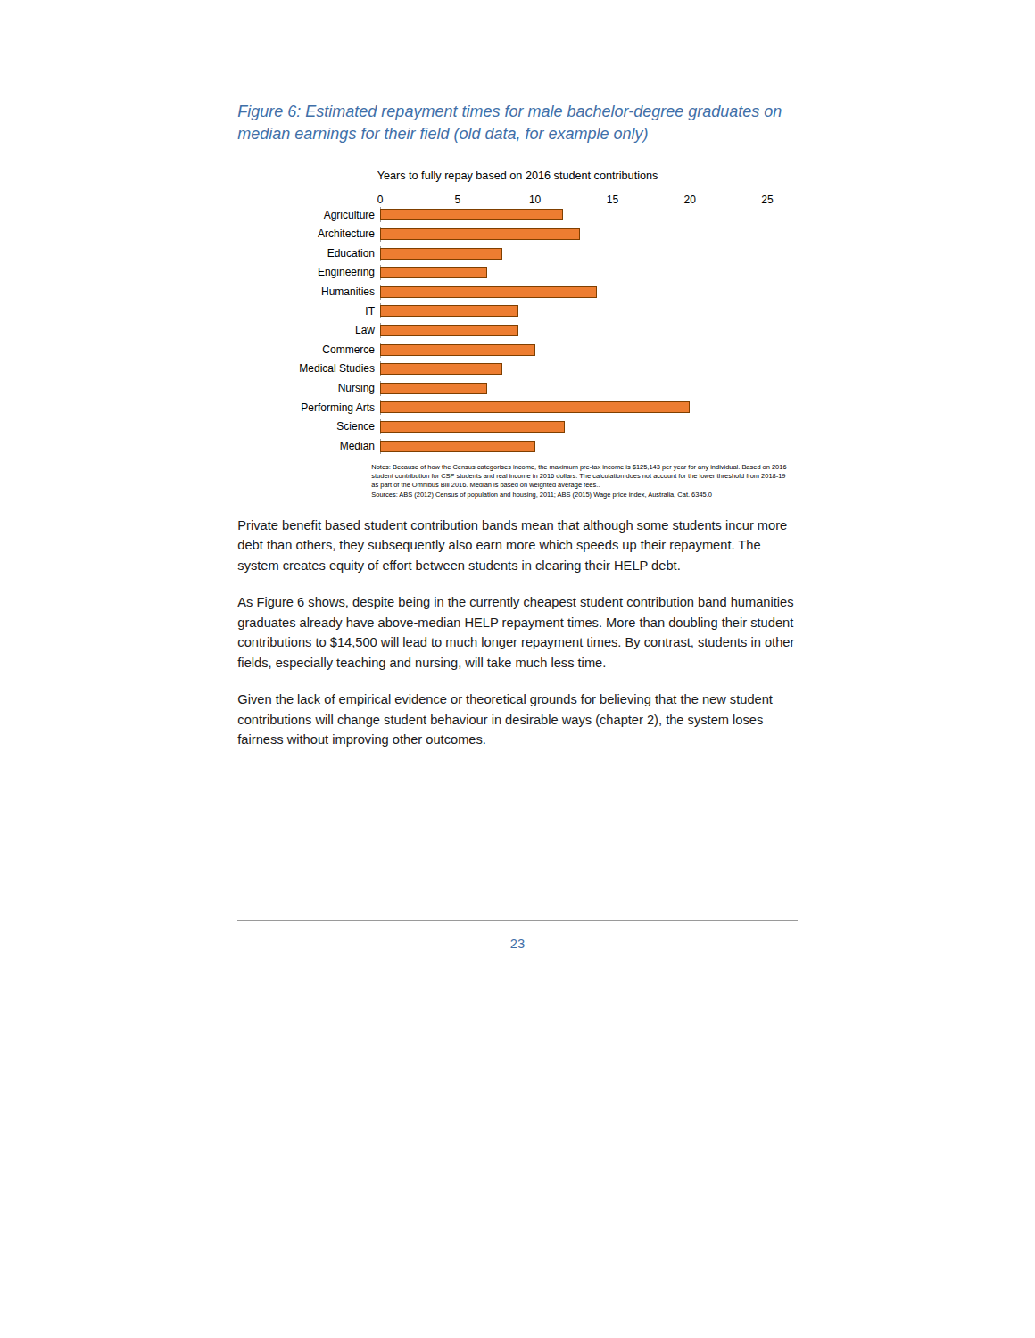Figure 6: Estimated repayment times for male bachelor-degree graduates on median earnings for their field (old data, for example only)
Years to fully repay based on 2016 student contributions
| | 0 5 10 15 20 25 |
| Agriculture | |
| Architecture | |
| Education | |
| Engineering | |
| Humanities | |
| IT | |
| Law | |
| Commerce | |
| Medical Studies | |
| Nursing | |
| Performing Arts | |
| Science | |
| Median | |
Notes: Because of how the Census categorises income, the maximum pre-tax income is $125,143 per year for any individual. Based on 2016 student contribution for CSP students and real income in 2016 dollars. The calculation does not account for the lower threshold from 2018-19 as part of the Omnibus Bill 2016. Median is based on weighted average fees..
Sources: ABS (2012) Census of population and housing, 2011; ABS (2015) Wage price index, Australia, Cat. 6345.0
Private benefit based student contribution bands mean that although some students incur more debt than others, they subsequently also earn more which speeds up their repayment. The system creates equity of effort between students in clearing their HELP debt.
As Figure 6 shows, despite being in the currently cheapest student contribution band humanities graduates already have above-median HELP repayment times. More than doubling their student contributions to $14,500 will lead to much longer repayment times. By contrast, students in other fields, especially teaching and nursing, will take much less time.
Given the lack of empirical evidence or theoretical grounds for believing that the new student contributions will change student behaviour in desirable ways (chapter 2), the system loses fairness without improving other outcomes.
23